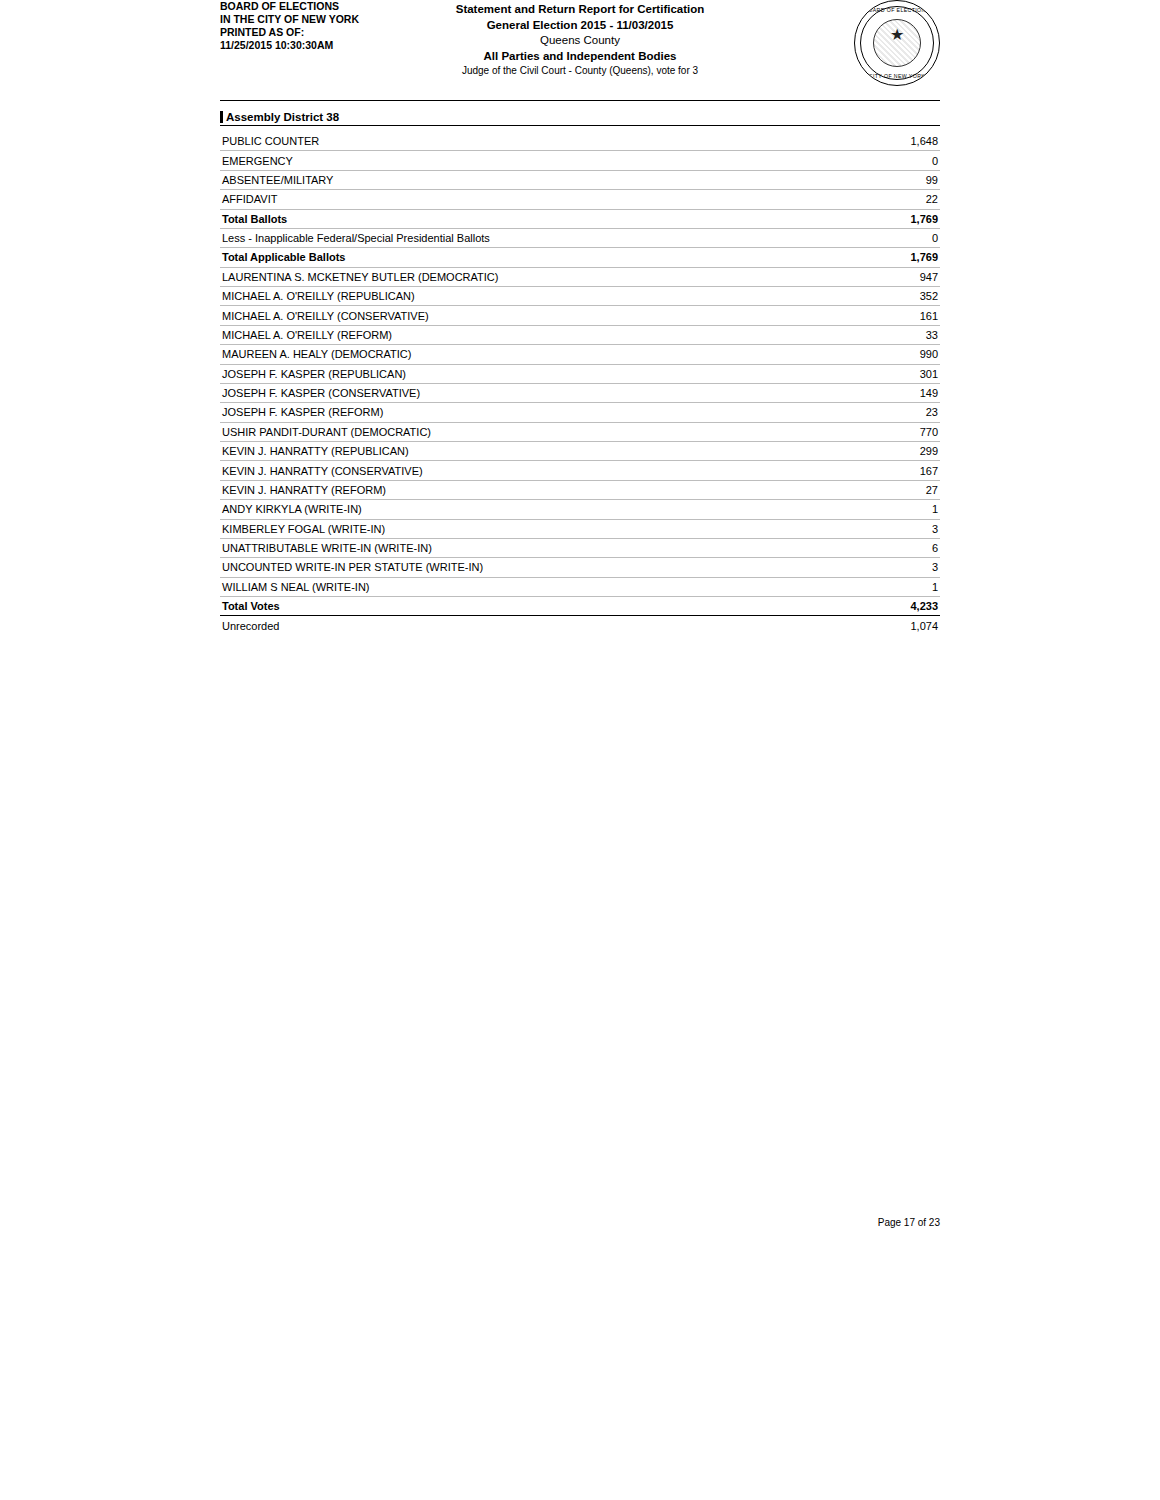BOARD OF ELECTIONS
IN THE CITY OF NEW YORK
PRINTED AS OF:
11/25/2015 10:30:30AM
Statement and Return Report for Certification
General Election 2015 - 11/03/2015
Queens County
All Parties and Independent Bodies
Judge of the Civil Court - County (Queens), vote for 3
BOARD OF ELECTIONS
★
CITY OF NEW YORK
Assembly District 38
| PUBLIC COUNTER | 1,648 |
| EMERGENCY | 0 |
| ABSENTEE/MILITARY | 99 |
| AFFIDAVIT | 22 |
| Total Ballots | 1,769 |
| Less - Inapplicable Federal/Special Presidential Ballots | 0 |
| Total Applicable Ballots | 1,769 |
| LAURENTINA S. MCKETNEY BUTLER (DEMOCRATIC) | 947 |
| MICHAEL A. O'REILLY (REPUBLICAN) | 352 |
| MICHAEL A. O'REILLY (CONSERVATIVE) | 161 |
| MICHAEL A. O'REILLY (REFORM) | 33 |
| MAUREEN A. HEALY (DEMOCRATIC) | 990 |
| JOSEPH F. KASPER (REPUBLICAN) | 301 |
| JOSEPH F. KASPER (CONSERVATIVE) | 149 |
| JOSEPH F. KASPER (REFORM) | 23 |
| USHIR PANDIT-DURANT (DEMOCRATIC) | 770 |
| KEVIN J. HANRATTY (REPUBLICAN) | 299 |
| KEVIN J. HANRATTY (CONSERVATIVE) | 167 |
| KEVIN J. HANRATTY (REFORM) | 27 |
| ANDY KIRKYLA (WRITE-IN) | 1 |
| KIMBERLEY FOGAL (WRITE-IN) | 3 |
| UNATTRIBUTABLE WRITE-IN (WRITE-IN) | 6 |
| UNCOUNTED WRITE-IN PER STATUTE (WRITE-IN) | 3 |
| WILLIAM S NEAL (WRITE-IN) | 1 |
| Total Votes | 4,233 |
| Unrecorded | 1,074 |
Page 17 of 23